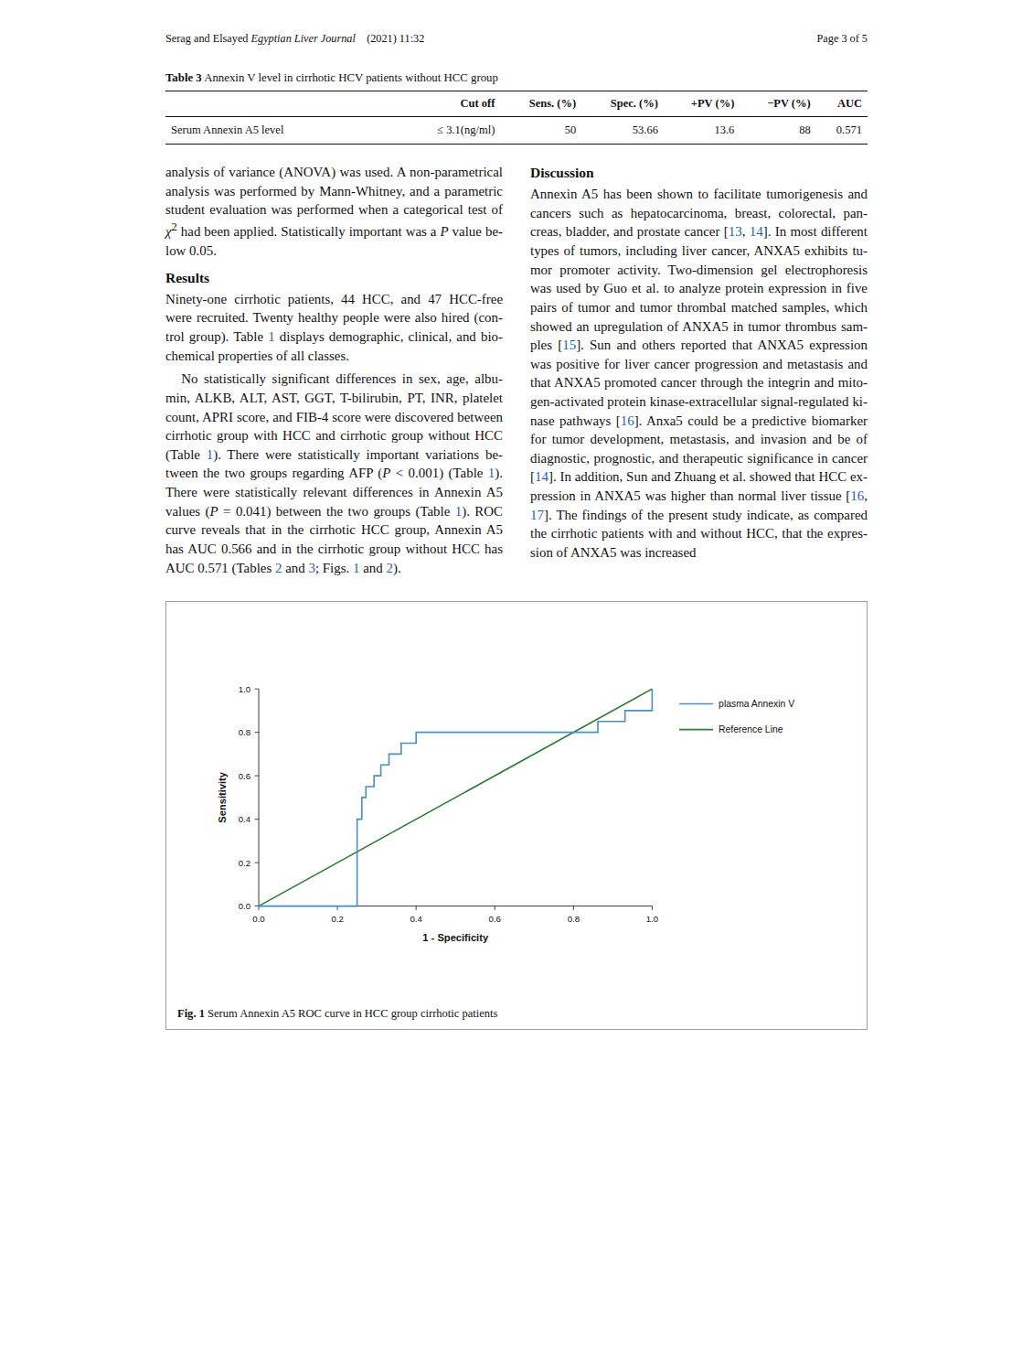Serag and Elsayed Egyptian Liver Journal (2021) 11:32
Page 3 of 5
Table 3 Annexin V level in cirrhotic HCV patients without HCC group
| | Cut off | Sens. (%) | Spec. (%) | +PV (%) | −PV (%) | AUC |
| --- | --- | --- | --- | --- | --- | --- |
| Serum Annexin A5 level | ≤ 3.1(ng/ml) | 50 | 53.66 | 13.6 | 88 | 0.571 |
analysis of variance (ANOVA) was used. A non-parametrical analysis was performed by Mann-Whitney, and a parametric student evaluation was performed when a categorical test of χ2 had been applied. Statistically important was a P value below 0.05.
Results
Ninety-one cirrhotic patients, 44 HCC, and 47 HCC-free were recruited. Twenty healthy people were also hired (control group). Table 1 displays demographic, clinical, and biochemical properties of all classes.
No statistically significant differences in sex, age, albumin, ALKB, ALT, AST, GGT, T-bilirubin, PT, INR, platelet count, APRI score, and FIB-4 score were discovered between cirrhotic group with HCC and cirrhotic group without HCC (Table 1). There were statistically important variations between the two groups regarding AFP (P < 0.001) (Table 1). There were statistically relevant differences in Annexin A5 values (P = 0.041) between the two groups (Table 1). ROC curve reveals that in the cirrhotic HCC group, Annexin A5 has AUC 0.566 and in the cirrhotic group without HCC has AUC 0.571 (Tables 2 and 3; Figs. 1 and 2).
Discussion
Annexin A5 has been shown to facilitate tumorigenesis and cancers such as hepatocarcinoma, breast, colorectal, pancreas, bladder, and prostate cancer [13, 14]. In most different types of tumors, including liver cancer, ANXA5 exhibits tumor promoter activity. Two-dimension gel electrophoresis was used by Guo et al. to analyze protein expression in five pairs of tumor and tumor thrombal matched samples, which showed an upregulation of ANXA5 in tumor thrombus samples [15]. Sun and others reported that ANXA5 expression was positive for liver cancer progression and metastasis and that ANXA5 promoted cancer through the integrin and mitogen-activated protein kinase-extracellular signal-regulated kinase pathways [16]. Anxa5 could be a predictive biomarker for tumor development, metastasis, and invasion and be of diagnostic, prognostic, and therapeutic significance in cancer [14]. In addition, Sun and Zhuang et al. showed that HCC expression in ANXA5 was higher than normal liver tissue [16, 17]. The findings of the present study indicate, as compared the cirrhotic patients with and without HCC, that the expression of ANXA5 was increased
0.0 0.2 0.4 0.6 0.8 1.0 0.0 0.2 0.4 0.6 0.8 1.0 1 - Specificity Sensitivity plasma Annexin V Reference Line
Fig. 1 Serum Annexin A5 ROC curve in HCC group cirrhotic patients